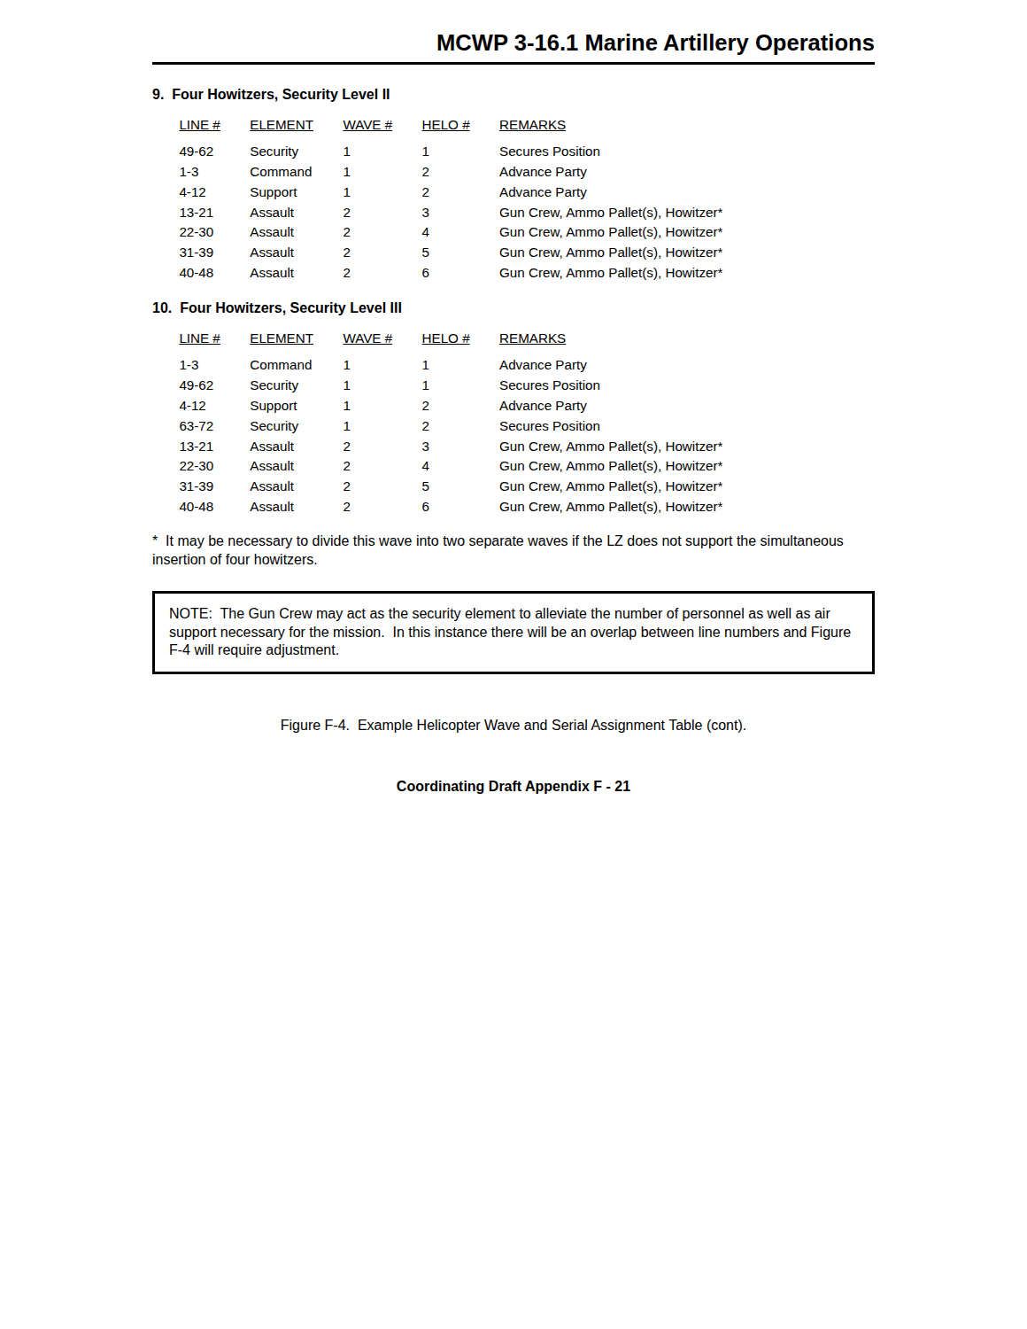MCWP 3-16.1 Marine Artillery Operations
9. Four Howitzers, Security Level II
| LINE # | ELEMENT | WAVE # | HELO # | REMARKS |
| --- | --- | --- | --- | --- |
| 49-62 | Security | 1 | 1 | Secures Position |
| 1-3 | Command | 1 | 2 | Advance Party |
| 4-12 | Support | 1 | 2 | Advance Party |
| 13-21 | Assault | 2 | 3 | Gun Crew, Ammo Pallet(s), Howitzer* |
| 22-30 | Assault | 2 | 4 | Gun Crew, Ammo Pallet(s), Howitzer* |
| 31-39 | Assault | 2 | 5 | Gun Crew, Ammo Pallet(s), Howitzer* |
| 40-48 | Assault | 2 | 6 | Gun Crew, Ammo Pallet(s), Howitzer* |
10. Four Howitzers, Security Level III
| LINE # | ELEMENT | WAVE # | HELO # | REMARKS |
| --- | --- | --- | --- | --- |
| 1-3 | Command | 1 | 1 | Advance Party |
| 49-62 | Security | 1 | 1 | Secures Position |
| 4-12 | Support | 1 | 2 | Advance Party |
| 63-72 | Security | 1 | 2 | Secures Position |
| 13-21 | Assault | 2 | 3 | Gun Crew, Ammo Pallet(s), Howitzer* |
| 22-30 | Assault | 2 | 4 | Gun Crew, Ammo Pallet(s), Howitzer* |
| 31-39 | Assault | 2 | 5 | Gun Crew, Ammo Pallet(s), Howitzer* |
| 40-48 | Assault | 2 | 6 | Gun Crew, Ammo Pallet(s), Howitzer* |
* It may be necessary to divide this wave into two separate waves if the LZ does not support the simultaneous insertion of four howitzers.
NOTE: The Gun Crew may act as the security element to alleviate the number of personnel as well as air support necessary for the mission. In this instance there will be an overlap between line numbers and Figure F-4 will require adjustment.
Figure F-4. Example Helicopter Wave and Serial Assignment Table (cont).
Coordinating Draft Appendix F - 21